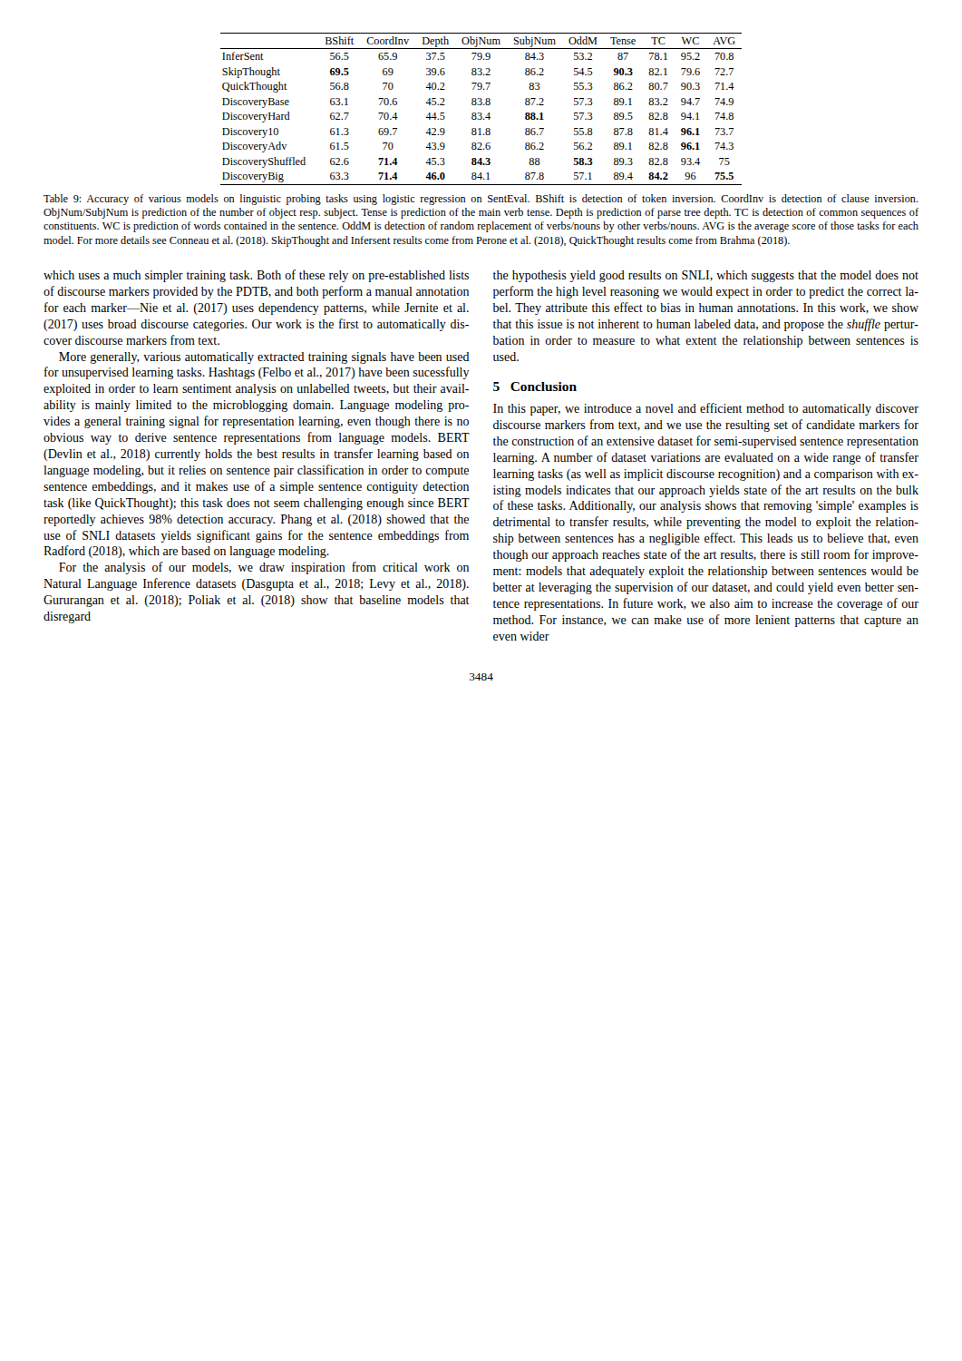| | BShift | CoordInv | Depth | ObjNum | SubjNum | OddM | Tense | TC | WC | AVG |
| --- | --- | --- | --- | --- | --- | --- | --- | --- | --- | --- |
| InferSent | 56.5 | 65.9 | 37.5 | 79.9 | 84.3 | 53.2 | 87 | 78.1 | 95.2 | 70.8 |
| SkipThought | 69.5 | 69 | 39.6 | 83.2 | 86.2 | 54.5 | 90.3 | 82.1 | 79.6 | 72.7 |
| QuickThought | 56.8 | 70 | 40.2 | 79.7 | 83 | 55.3 | 86.2 | 80.7 | 90.3 | 71.4 |
| DiscoveryBase | 63.1 | 70.6 | 45.2 | 83.8 | 87.2 | 57.3 | 89.1 | 83.2 | 94.7 | 74.9 |
| DiscoveryHard | 62.7 | 70.4 | 44.5 | 83.4 | 88.1 | 57.3 | 89.5 | 82.8 | 94.1 | 74.8 |
| Discovery10 | 61.3 | 69.7 | 42.9 | 81.8 | 86.7 | 55.8 | 87.8 | 81.4 | 96.1 | 73.7 |
| DiscoveryAdv | 61.5 | 70 | 43.9 | 82.6 | 86.2 | 56.2 | 89.1 | 82.8 | 96.1 | 74.3 |
| DiscoveryShuffled | 62.6 | 71.4 | 45.3 | 84.3 | 88 | 58.3 | 89.3 | 82.8 | 93.4 | 75 |
| DiscoveryBig | 63.3 | 71.4 | 46.0 | 84.1 | 87.8 | 57.1 | 89.4 | 84.2 | 96 | 75.5 |
Table 9: Accuracy of various models on linguistic probing tasks using logistic regression on SentEval. BShift is detection of token inversion. CoordInv is detection of clause inversion. ObjNum/SubjNum is prediction of the number of object resp. subject. Tense is prediction of the main verb tense. Depth is prediction of parse tree depth. TC is detection of common sequences of constituents. WC is prediction of words contained in the sentence. OddM is detection of random replacement of verbs/nouns by other verbs/nouns. AVG is the average score of those tasks for each model. For more details see Conneau et al. (2018). SkipThought and Infersent results come from Perone et al. (2018), QuickThought results come from Brahma (2018).
which uses a much simpler training task. Both of these rely on pre-established lists of discourse markers provided by the PDTB, and both perform a manual annotation for each marker—Nie et al. (2017) uses dependency patterns, while Jernite et al. (2017) uses broad discourse categories. Our work is the first to automatically discover discourse markers from text.
More generally, various automatically extracted training signals have been used for unsupervised learning tasks. Hashtags (Felbo et al., 2017) have been sucessfully exploited in order to learn sentiment analysis on unlabelled tweets, but their availability is mainly limited to the microblogging domain. Language modeling provides a general training signal for representation learning, even though there is no obvious way to derive sentence representations from language models. BERT (Devlin et al., 2018) currently holds the best results in transfer learning based on language modeling, but it relies on sentence pair classification in order to compute sentence embeddings, and it makes use of a simple sentence contiguity detection task (like QuickThought); this task does not seem challenging enough since BERT reportedly achieves 98% detection accuracy. Phang et al. (2018) showed that the use of SNLI datasets yields significant gains for the sentence embeddings from Radford (2018), which are based on language modeling.
For the analysis of our models, we draw inspiration from critical work on Natural Language Inference datasets (Dasgupta et al., 2018; Levy et al., 2018). Gururangan et al. (2018); Poliak et al. (2018) show that baseline models that disregard
the hypothesis yield good results on SNLI, which suggests that the model does not perform the high level reasoning we would expect in order to predict the correct label. They attribute this effect to bias in human annotations. In this work, we show that this issue is not inherent to human labeled data, and propose the shuffle perturbation in order to measure to what extent the relationship between sentences is used.
5 Conclusion
In this paper, we introduce a novel and efficient method to automatically discover discourse markers from text, and we use the resulting set of candidate markers for the construction of an extensive dataset for semi-supervised sentence representation learning. A number of dataset variations are evaluated on a wide range of transfer learning tasks (as well as implicit discourse recognition) and a comparison with existing models indicates that our approach yields state of the art results on the bulk of these tasks. Additionally, our analysis shows that removing 'simple' examples is detrimental to transfer results, while preventing the model to exploit the relationship between sentences has a negligible effect. This leads us to believe that, even though our approach reaches state of the art results, there is still room for improvement: models that adequately exploit the relationship between sentences would be better at leveraging the supervision of our dataset, and could yield even better sentence representations. In future work, we also aim to increase the coverage of our method. For instance, we can make use of more lenient patterns that capture an even wider
3484